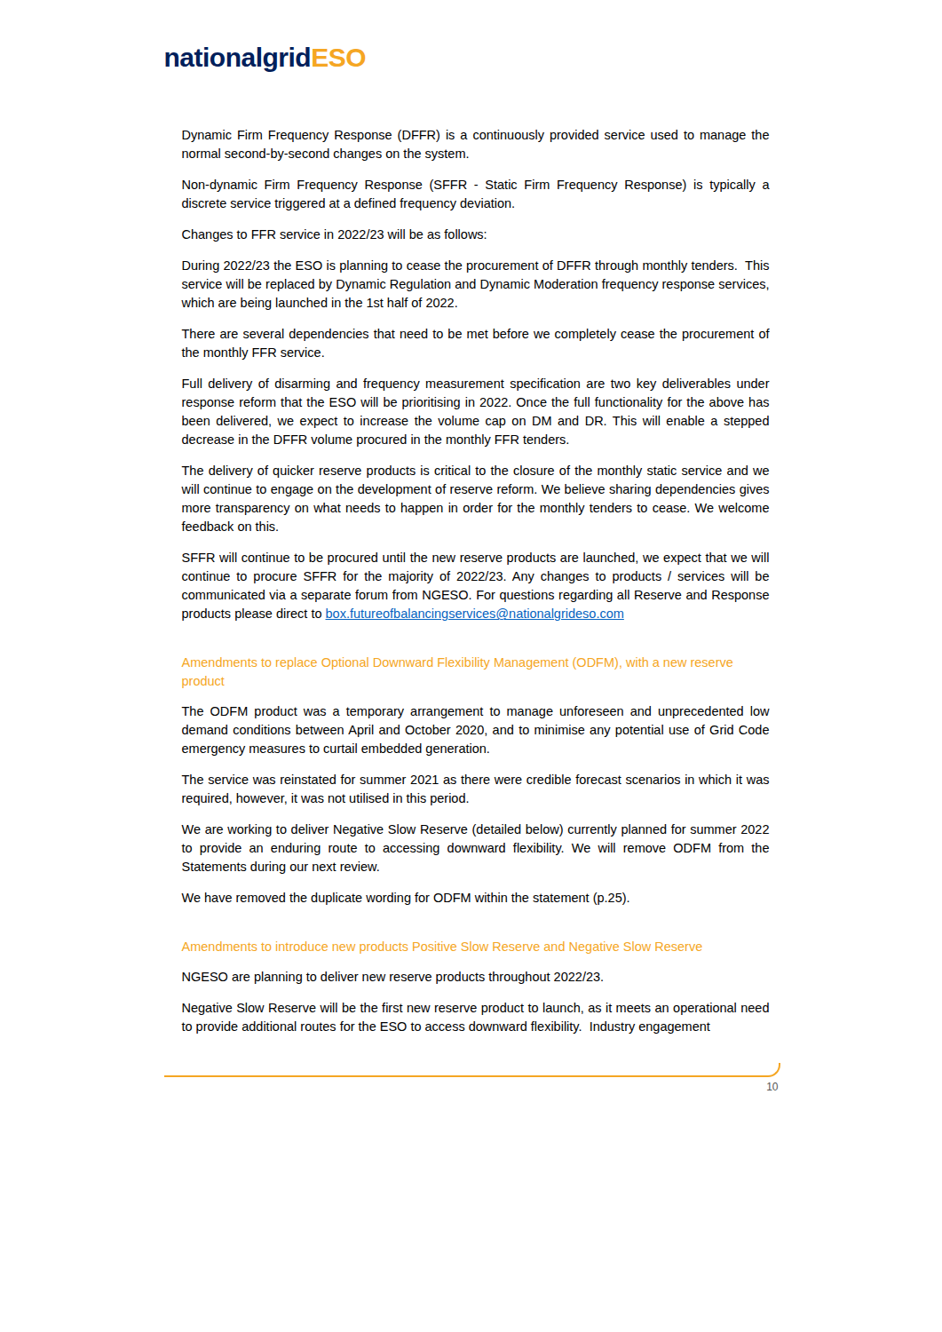national grid ESO
Dynamic Firm Frequency Response (DFFR) is a continuously provided service used to manage the normal second-by-second changes on the system.
Non-dynamic Firm Frequency Response (SFFR - Static Firm Frequency Response) is typically a discrete service triggered at a defined frequency deviation.
Changes to FFR service in 2022/23 will be as follows:
During 2022/23 the ESO is planning to cease the procurement of DFFR through monthly tenders. This service will be replaced by Dynamic Regulation and Dynamic Moderation frequency response services, which are being launched in the 1st half of 2022.
There are several dependencies that need to be met before we completely cease the procurement of the monthly FFR service.
Full delivery of disarming and frequency measurement specification are two key deliverables under response reform that the ESO will be prioritising in 2022. Once the full functionality for the above has been delivered, we expect to increase the volume cap on DM and DR. This will enable a stepped decrease in the DFFR volume procured in the monthly FFR tenders.
The delivery of quicker reserve products is critical to the closure of the monthly static service and we will continue to engage on the development of reserve reform. We believe sharing dependencies gives more transparency on what needs to happen in order for the monthly tenders to cease. We welcome feedback on this.
SFFR will continue to be procured until the new reserve products are launched, we expect that we will continue to procure SFFR for the majority of 2022/23. Any changes to products / services will be communicated via a separate forum from NGESO. For questions regarding all Reserve and Response products please direct to box.futureofbalancingservices@nationalgrideso.com
Amendments to replace Optional Downward Flexibility Management (ODFM), with a new reserve product
The ODFM product was a temporary arrangement to manage unforeseen and unprecedented low demand conditions between April and October 2020, and to minimise any potential use of Grid Code emergency measures to curtail embedded generation.
The service was reinstated for summer 2021 as there were credible forecast scenarios in which it was required, however, it was not utilised in this period.
We are working to deliver Negative Slow Reserve (detailed below) currently planned for summer 2022 to provide an enduring route to accessing downward flexibility. We will remove ODFM from the Statements during our next review.
We have removed the duplicate wording for ODFM within the statement (p.25).
Amendments to introduce new products Positive Slow Reserve and Negative Slow Reserve
NGESO are planning to deliver new reserve products throughout 2022/23.
Negative Slow Reserve will be the first new reserve product to launch, as it meets an operational need to provide additional routes for the ESO to access downward flexibility. Industry engagement
10